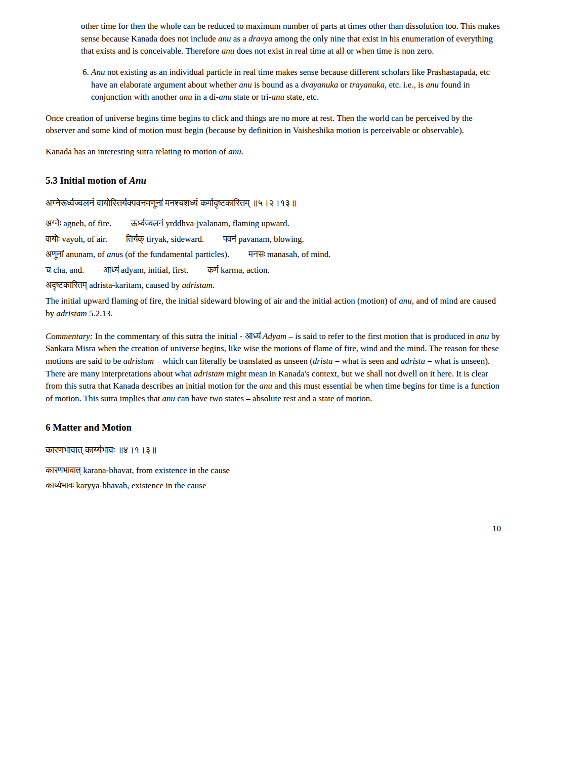other time for then the whole can be reduced to maximum number of parts at times other than dissolution too. This makes sense because Kanada does not include anu as a dravya among the only nine that exist in his enumeration of everything that exists and is conceivable. Therefore anu does not exist in real time at all or when time is non zero.
Anu not existing as an individual particle in real time makes sense because different scholars like Prashastapada, etc have an elaborate argument about whether anu is bound as a dvayanuka or trayanuka, etc. i.e., is anu found in conjunction with another anu in a di-anu state or tri-anu state, etc.
Once creation of universe begins time begins to click and things are no more at rest. Then the world can be perceived by the observer and some kind of motion must begin (because by definition in Vaisheshika motion is perceivable or observable).
Kanada has an interesting sutra relating to motion of anu.
5.3 Initial motion of Anu
अग्नेरूर्ध्वज्वलनं वायोस्तिर्यक्पवनमणूनां मनश्चशध्यं कर्मादृष्टकारितम् ॥५।२।१३॥
अग्नेः agneh, of fire. ऊर्ध्वज्वलनं yrddhva-jvalanam, flaming upward.
वायोः vayoh, of air. तिर्यक् tiryak, sideward. पवनं pavanam, blowing.
अणूनां anunam, of anus (of the fundamental particles). मनसः manasah, of mind.
च cha, and. आध्यं adyam, initial, first. कर्म karma, action.
अदृष्टकारितम् adrista-karitam, caused by adristam.
The initial upward flaming of fire, the initial sideward blowing of air and the initial action (motion) of anu, and of mind are caused by adristam 5.2.13.
Commentary: In the commentary of this sutra the initial - आध्यं Adyam – is said to refer to the first motion that is produced in anu by Sankara Misra when the creation of universe begins, like wise the motions of flame of fire, wind and the mind. The reason for these motions are said to be adristam – which can literally be translated as unseen (drista = what is seen and adrista = what is unseen). There are many interpretations about what adristam might mean in Kanada's context, but we shall not dwell on it here. It is clear from this sutra that Kanada describes an initial motion for the anu and this must essential be when time begins for time is a function of motion. This sutra implies that anu can have two states – absolute rest and a state of motion.
6 Matter and Motion
कारणभावात् कार्य्यभावः ॥४।१।३॥
कारणभावात् karana-bhavat, from existence in the cause
कार्य्यभावः karyya-bhavah, existence in the cause
10